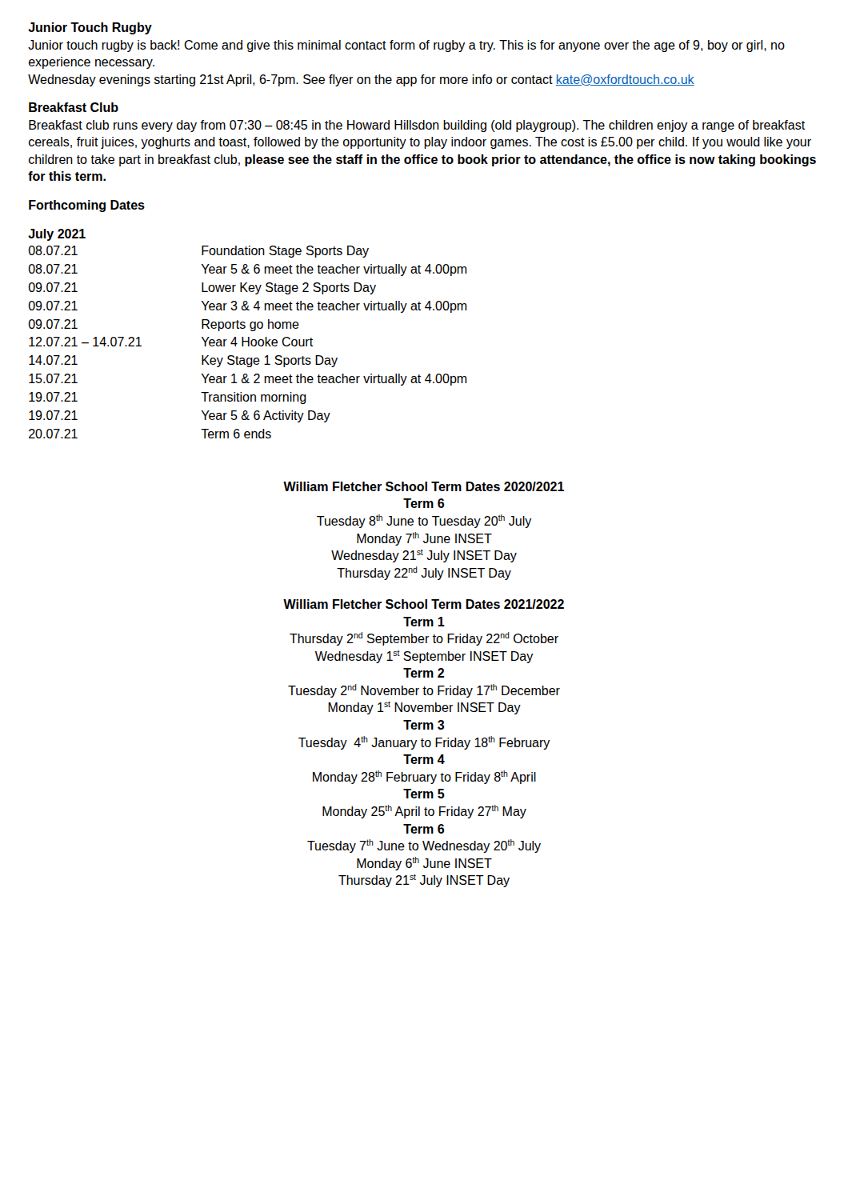Junior Touch Rugby
Junior touch rugby is back! Come and give this minimal contact form of rugby a try. This is for anyone over the age of 9, boy or girl, no experience necessary.
Wednesday evenings starting 21st April, 6-7pm. See flyer on the app for more info or contact kate@oxfordtouch.co.uk
Breakfast Club
Breakfast club runs every day from 07:30 – 08:45 in the Howard Hillsdon building (old playgroup). The children enjoy a range of breakfast cereals, fruit juices, yoghurts and toast, followed by the opportunity to play indoor games. The cost is £5.00 per child. If you would like your children to take part in breakfast club, please see the staff in the office to book prior to attendance, the office is now taking bookings for this term.
Forthcoming Dates
July 2021
| 08.07.21 | Foundation Stage Sports Day |
| 08.07.21 | Year 5 & 6 meet the teacher virtually at 4.00pm |
| 09.07.21 | Lower Key Stage 2 Sports Day |
| 09.07.21 | Year 3 & 4 meet the teacher virtually at 4.00pm |
| 09.07.21 | Reports go home |
| 12.07.21 – 14.07.21 | Year 4 Hooke Court |
| 14.07.21 | Key Stage 1 Sports Day |
| 15.07.21 | Year 1 & 2 meet the teacher virtually at 4.00pm |
| 19.07.21 | Transition morning |
| 19.07.21 | Year 5 & 6 Activity Day |
| 20.07.21 | Term 6 ends |
William Fletcher School Term Dates 2020/2021
Term 6
Tuesday 8th June to Tuesday 20th July
Monday 7th June INSET
Wednesday 21st July INSET Day
Thursday 22nd July INSET Day
William Fletcher School Term Dates 2021/2022
Term 1
Thursday 2nd September to Friday 22nd October
Wednesday 1st September INSET Day
Term 2
Tuesday 2nd November to Friday 17th December
Monday 1st November INSET Day
Term 3
Tuesday 4th January to Friday 18th February
Term 4
Monday 28th February to Friday 8th April
Term 5
Monday 25th April to Friday 27th May
Term 6
Tuesday 7th June to Wednesday 20th July
Monday 6th June INSET
Thursday 21st July INSET Day